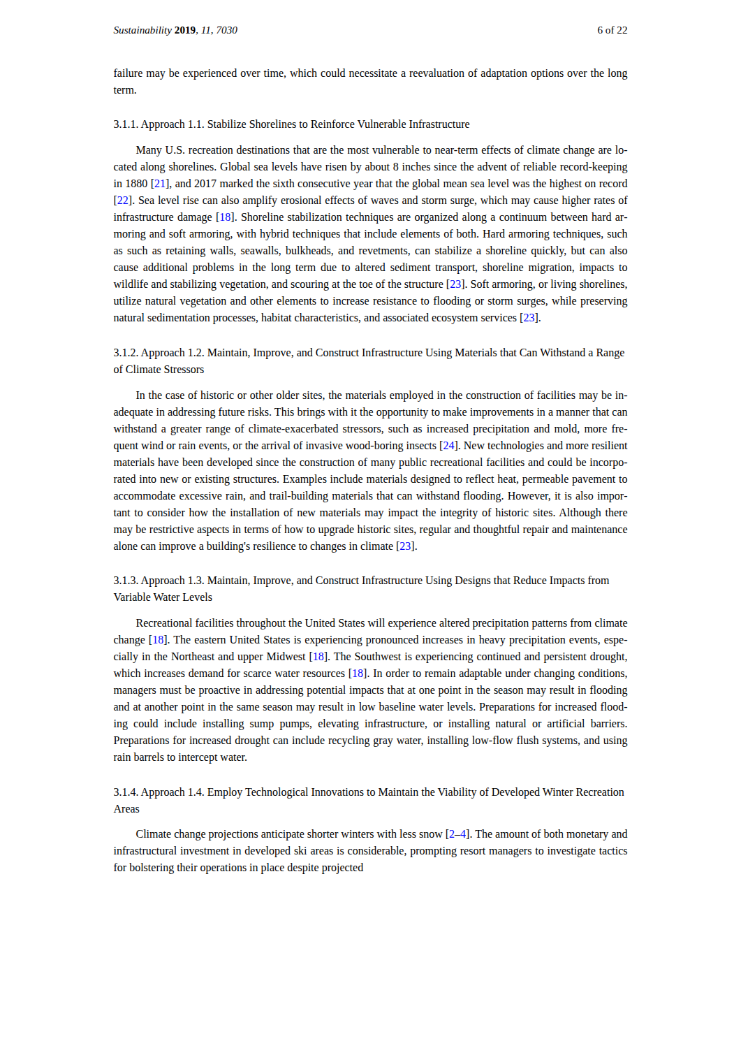Sustainability 2019, 11, 7030 6 of 22
failure may be experienced over time, which could necessitate a reevaluation of adaptation options over the long term.
3.1.1. Approach 1.1. Stabilize Shorelines to Reinforce Vulnerable Infrastructure
Many U.S. recreation destinations that are the most vulnerable to near-term effects of climate change are located along shorelines. Global sea levels have risen by about 8 inches since the advent of reliable record-keeping in 1880 [21], and 2017 marked the sixth consecutive year that the global mean sea level was the highest on record [22]. Sea level rise can also amplify erosional effects of waves and storm surge, which may cause higher rates of infrastructure damage [18]. Shoreline stabilization techniques are organized along a continuum between hard armoring and soft armoring, with hybrid techniques that include elements of both. Hard armoring techniques, such as such as retaining walls, seawalls, bulkheads, and revetments, can stabilize a shoreline quickly, but can also cause additional problems in the long term due to altered sediment transport, shoreline migration, impacts to wildlife and stabilizing vegetation, and scouring at the toe of the structure [23]. Soft armoring, or living shorelines, utilize natural vegetation and other elements to increase resistance to flooding or storm surges, while preserving natural sedimentation processes, habitat characteristics, and associated ecosystem services [23].
3.1.2. Approach 1.2. Maintain, Improve, and Construct Infrastructure Using Materials that Can Withstand a Range of Climate Stressors
In the case of historic or other older sites, the materials employed in the construction of facilities may be inadequate in addressing future risks. This brings with it the opportunity to make improvements in a manner that can withstand a greater range of climate-exacerbated stressors, such as increased precipitation and mold, more frequent wind or rain events, or the arrival of invasive wood-boring insects [24]. New technologies and more resilient materials have been developed since the construction of many public recreational facilities and could be incorporated into new or existing structures. Examples include materials designed to reflect heat, permeable pavement to accommodate excessive rain, and trail-building materials that can withstand flooding. However, it is also important to consider how the installation of new materials may impact the integrity of historic sites. Although there may be restrictive aspects in terms of how to upgrade historic sites, regular and thoughtful repair and maintenance alone can improve a building's resilience to changes in climate [23].
3.1.3. Approach 1.3. Maintain, Improve, and Construct Infrastructure Using Designs that Reduce Impacts from Variable Water Levels
Recreational facilities throughout the United States will experience altered precipitation patterns from climate change [18]. The eastern United States is experiencing pronounced increases in heavy precipitation events, especially in the Northeast and upper Midwest [18]. The Southwest is experiencing continued and persistent drought, which increases demand for scarce water resources [18]. In order to remain adaptable under changing conditions, managers must be proactive in addressing potential impacts that at one point in the season may result in flooding and at another point in the same season may result in low baseline water levels. Preparations for increased flooding could include installing sump pumps, elevating infrastructure, or installing natural or artificial barriers. Preparations for increased drought can include recycling gray water, installing low-flow flush systems, and using rain barrels to intercept water.
3.1.4. Approach 1.4. Employ Technological Innovations to Maintain the Viability of Developed Winter Recreation Areas
Climate change projections anticipate shorter winters with less snow [2–4]. The amount of both monetary and infrastructural investment in developed ski areas is considerable, prompting resort managers to investigate tactics for bolstering their operations in place despite projected